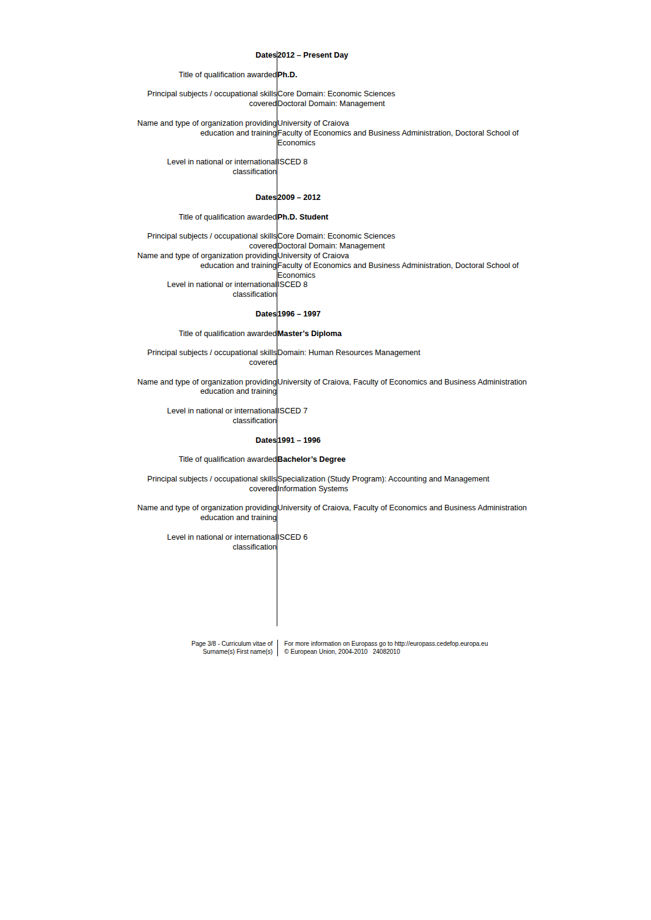| Dates | 2012 – Present Day |
| Title of qualification awarded | Ph.D. |
| Principal subjects / occupational skills covered | Core Domain: Economic Sciences Doctoral Domain: Management |
| Name and type of organization providing education and training | University of Craiova Faculty of Economics and Business Administration, Doctoral School of Economics |
| Level in national or international classification | ISCED 8 |
| Dates | 2009 – 2012 |
| Title of qualification awarded | Ph.D. Student |
| Principal subjects / occupational skills covered | Core Domain: Economic Sciences Doctoral Domain: Management |
| Name and type of organization providing education and training | University of Craiova Faculty of Economics and Business Administration, Doctoral School of Economics |
| Level in national or international classification | ISCED 8 |
| Dates | 1996 – 1997 |
| Title of qualification awarded | Master’s Diploma |
| Principal subjects / occupational skills covered | Domain: Human Resources Management |
| Name and type of organization providing education and training | University of Craiova, Faculty of Economics and Business Administration |
| Level in national or international classification | ISCED 7 |
| Dates | 1991 – 1996 |
| Title of qualification awarded | Bachelor’s Degree |
| Principal subjects / occupational skills covered | Specialization (Study Program): Accounting and Management Information Systems |
| Name and type of organization providing education and training | University of Craiova, Faculty of Economics and Business Administration |
| Level in national or international classification | ISCED 6 |
Page 3/8 - Curriculum vitae of
Surname(s) First name(s)
For more information on Europass go to http://europass.cedefop.europa.eu
© European Union, 2004-2010 24082010